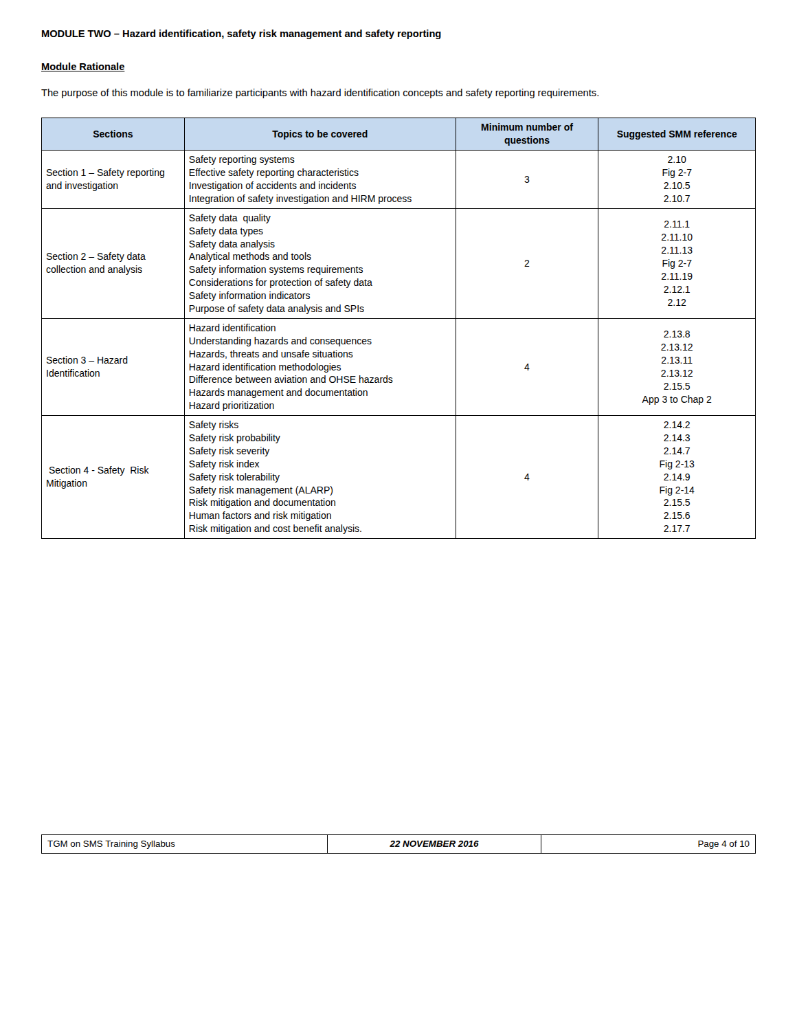MODULE TWO – Hazard identification, safety risk management and safety reporting
Module Rationale
The purpose of this module is to familiarize participants with hazard identification concepts and safety reporting requirements.
| Sections | Topics to be covered | Minimum number of questions | Suggested SMM reference |
| --- | --- | --- | --- |
| Section 1 – Safety reporting and investigation | Safety reporting systems Effective safety reporting characteristics Investigation of accidents and incidents Integration of safety investigation and HIRM process | 3 | 2.10 Fig 2-7 2.10.5 2.10.7 |
| Section 2 – Safety data collection and analysis | Safety data quality Safety data types Safety data analysis Analytical methods and tools Safety information systems requirements Considerations for protection of safety data Safety information indicators Purpose of safety data analysis and SPIs | 2 | 2.11.1 2.11.10 2.11.13 Fig 2-7 2.11.19 2.12.1 2.12 |
| Section 3 – Hazard Identification | Hazard identification Understanding hazards and consequences Hazards, threats and unsafe situations Hazard identification methodologies Difference between aviation and OHSE hazards Hazards management and documentation Hazard prioritization | 4 | 2.13.8 2.13.12 2.13.11 2.13.12 2.15.5 App 3 to Chap 2 |
| Section 4 - Safety Risk Mitigation | Safety risks Safety risk probability Safety risk severity Safety risk index Safety risk tolerability Safety risk management (ALARP) Risk mitigation and documentation Human factors and risk mitigation Risk mitigation and cost benefit analysis. | 4 | 2.14.2 2.14.3 2.14.7 Fig 2-13 2.14.9 Fig 2-14 2.15.5 2.15.6 2.17.7 |
| TGM on SMS Training Syllabus | 22 NOVEMBER 2016 | Page 4 of 10 |